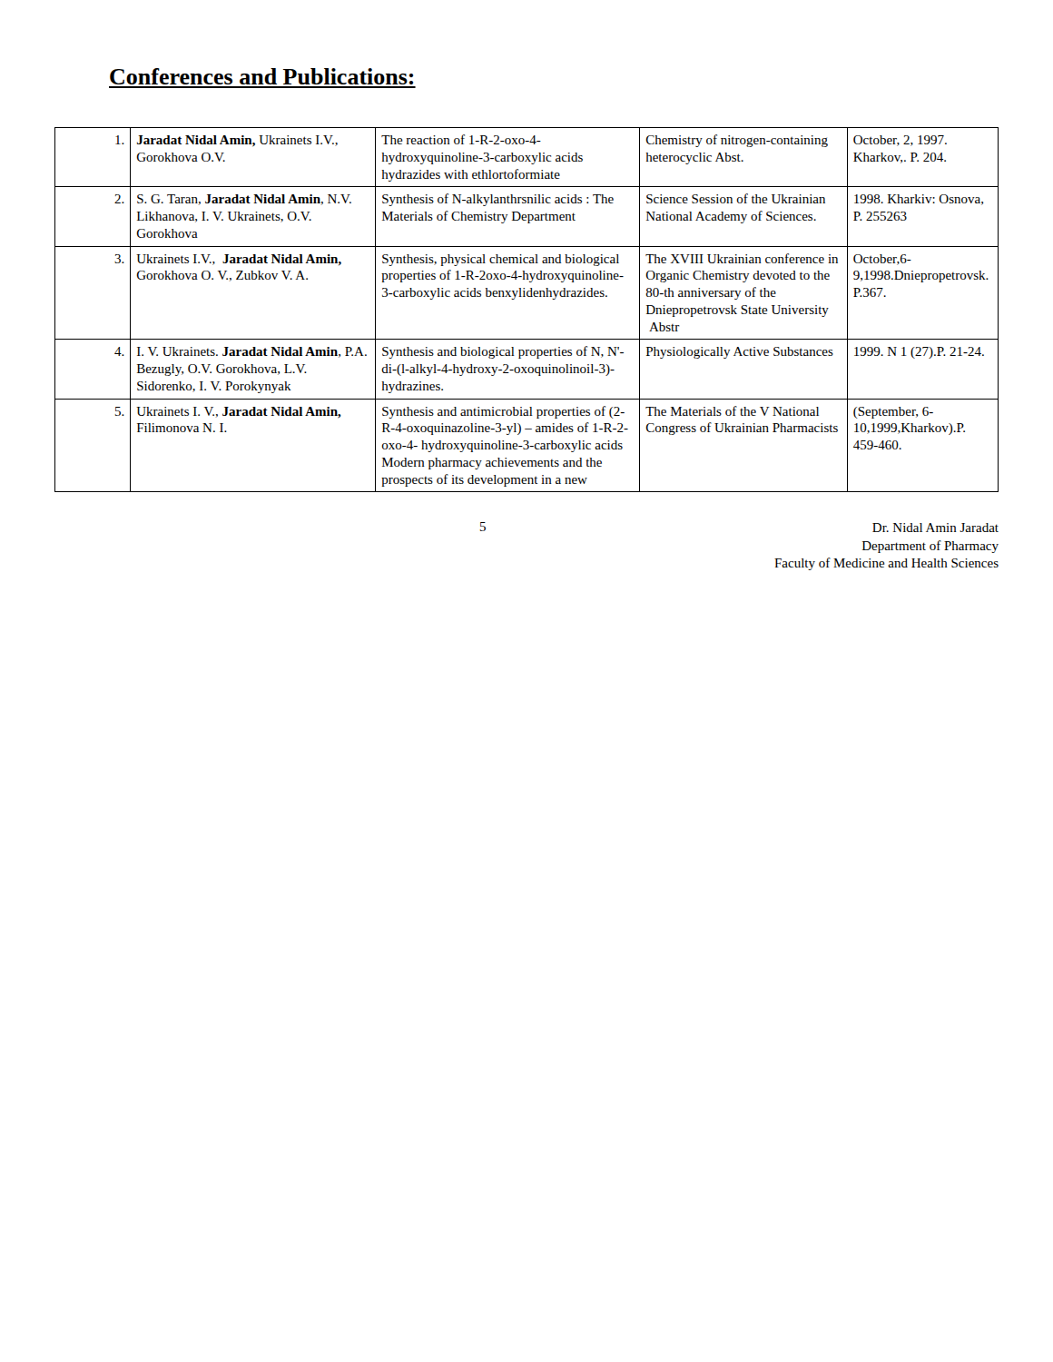Conferences and Publications:
| 1. | Jaradat Nidal Amin, Ukrainets I.V., Gorokhova O.V. | The reaction of 1-R-2-oxo-4-hydroxyquinoline-3-carboxylic acids hydrazides with ethlortoformiate | Chemistry of nitrogen-containing heterocyclic Abst. | October, 2, 1997. Kharkov,. P. 204. |
| 2. | S. G. Taran, Jaradat Nidal Amin , N.V. Likhanova, I. V. Ukrainets, O.V. Gorokhova | Synthesis of N-alkylanthrsnilic acids : The Materials of Chemistry Department | Science Session of the Ukrainian National Academy of Sciences. | 1998. Kharkiv: Osnova, P. 255263 |
| 3. | Ukrainets I.V., Jaradat Nidal Amin, Gorokhova O. V., Zubkov V. A. | Synthesis, physical chemical and biological properties of 1-R-2oxo-4-hydroxyquinoline-3-carboxylic acids benxylidenhydrazides. | The XVIII Ukrainian conference in Organic Chemistry devoted to the 80-th anniversary of the Dniepropetrovsk State University Abstr | October,6-9,1998.Dniepropetrovsk. P.367. |
| 4. | I. V. Ukrainets. Jaradat Nidal Amin , P.A. Bezugly, O.V. Gorokhova, L.V. Sidorenko, I. V. Porokynyak | Synthesis and biological properties of N, N'-di-(l-alkyl-4-hydroxy-2-oxoquinolinoil-3)-hydrazines. | Physiologically Active Substances | 1999. N 1 (27).P. 21-24. |
| 5. | Ukrainets I. V., Jaradat Nidal Amin, Filimonova N. I. | Synthesis and antimicrobial properties of (2-R-4-oxoquinazoline-3-yl) – amides of 1-R-2-oxo-4- hydroxyquinoline-3-carboxylic acids Modern pharmacy achievements and the prospects of its development in a new | The Materials of the V National Congress of Ukrainian Pharmacists | (September, 6-10,1999,Kharkov).P. 459-460. |
5
Dr. Nidal Amin Jaradat
Department of Pharmacy
Faculty of Medicine and Health Sciences